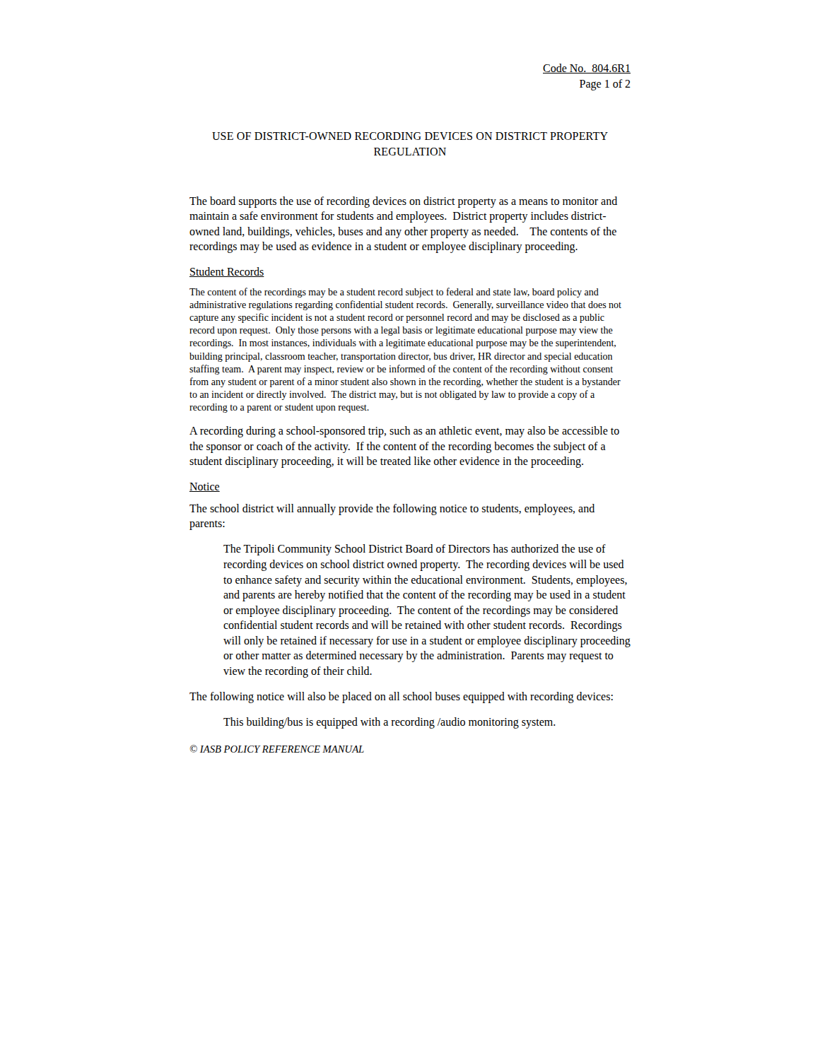Code No. 804.6R1 Page 1 of 2
USE OF DISTRICT-OWNED RECORDING DEVICES ON DISTRICT PROPERTY REGULATION
The board supports the use of recording devices on district property as a means to monitor and maintain a safe environment for students and employees. District property includes district-owned land, buildings, vehicles, buses and any other property as needed. The contents of the recordings may be used as evidence in a student or employee disciplinary proceeding.
Student Records
The content of the recordings may be a student record subject to federal and state law, board policy and administrative regulations regarding confidential student records. Generally, surveillance video that does not capture any specific incident is not a student record or personnel record and may be disclosed as a public record upon request. Only those persons with a legal basis or legitimate educational purpose may view the recordings. In most instances, individuals with a legitimate educational purpose may be the superintendent, building principal, classroom teacher, transportation director, bus driver, HR director and special education staffing team. A parent may inspect, review or be informed of the content of the recording without consent from any student or parent of a minor student also shown in the recording, whether the student is a bystander to an incident or directly involved. The district may, but is not obligated by law to provide a copy of a recording to a parent or student upon request.
A recording during a school-sponsored trip, such as an athletic event, may also be accessible to the sponsor or coach of the activity. If the content of the recording becomes the subject of a student disciplinary proceeding, it will be treated like other evidence in the proceeding.
Notice
The school district will annually provide the following notice to students, employees, and parents:
The Tripoli Community School District Board of Directors has authorized the use of recording devices on school district owned property. The recording devices will be used to enhance safety and security within the educational environment. Students, employees, and parents are hereby notified that the content of the recording may be used in a student or employee disciplinary proceeding. The content of the recordings may be considered confidential student records and will be retained with other student records. Recordings will only be retained if necessary for use in a student or employee disciplinary proceeding or other matter as determined necessary by the administration. Parents may request to view the recording of their child.
The following notice will also be placed on all school buses equipped with recording devices:
This building/bus is equipped with a recording /audio monitoring system.
© IASB POLICY REFERENCE MANUAL